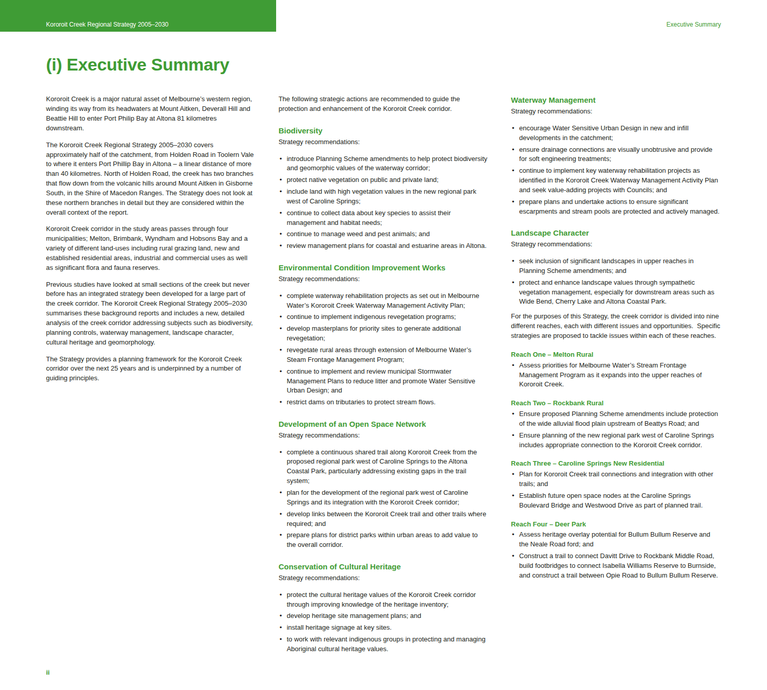Kororoit Creek Regional Strategy 2005–2030
Executive Summary
(i) Executive Summary
Kororoit Creek is a major natural asset of Melbourne’s western region, winding its way from its headwaters at Mount Aitken, Deverall Hill and Beattie Hill to enter Port Philip Bay at Altona 81 kilometres downstream.
The Kororoit Creek Regional Strategy 2005–2030 covers approximately half of the catchment, from Holden Road in Toolern Vale to where it enters Port Phillip Bay in Altona – a linear distance of more than 40 kilometres. North of Holden Road, the creek has two branches that flow down from the volcanic hills around Mount Aitken in Gisborne South, in the Shire of Macedon Ranges. The Strategy does not look at these northern branches in detail but they are considered within the overall context of the report.
Kororoit Creek corridor in the study areas passes through four municipalities; Melton, Brimbank, Wyndham and Hobsons Bay and a variety of different land-uses including rural grazing land, new and established residential areas, industrial and commercial uses as well as significant flora and fauna reserves.
Previous studies have looked at small sections of the creek but never before has an integrated strategy been developed for a large part of the creek corridor. The Kororoit Creek Regional Strategy 2005–2030 summarises these background reports and includes a new, detailed analysis of the creek corridor addressing subjects such as biodiversity, planning controls, waterway management, landscape character, cultural heritage and geomorphology.
The Strategy provides a planning framework for the Kororoit Creek corridor over the next 25 years and is underpinned by a number of guiding principles.
The following strategic actions are recommended to guide the protection and enhancement of the Kororoit Creek corridor.
Biodiversity
Strategy recommendations:
introduce Planning Scheme amendments to help protect biodiversity and geomorphic values of the waterway corridor;
protect native vegetation on public and private land;
include land with high vegetation values in the new regional park west of Caroline Springs;
continue to collect data about key species to assist their management and habitat needs;
continue to manage weed and pest animals; and
review management plans for coastal and estuarine areas in Altona.
Environmental Condition Improvement Works
Strategy recommendations:
complete waterway rehabilitation projects as set out in Melbourne Water’s Kororoit Creek Waterway Management Activity Plan;
continue to implement indigenous revegetation programs;
develop masterplans for priority sites to generate additional revegetation;
revegetate rural areas through extension of Melbourne Water’s Steam Frontage Management Program;
continue to implement and review municipal Stormwater Management Plans to reduce litter and promote Water Sensitive Urban Design; and
restrict dams on tributaries to protect stream flows.
Development of an Open Space Network
Strategy recommendations:
complete a continuous shared trail along Kororoit Creek from the proposed regional park west of Caroline Springs to the Altona Coastal Park, particularly addressing existing gaps in the trail system;
plan for the development of the regional park west of Caroline Springs and its integration with the Kororoit Creek corridor;
develop links between the Kororoit Creek trail and other trails where required; and
prepare plans for district parks within urban areas to add value to the overall corridor.
Conservation of Cultural Heritage
Strategy recommendations:
protect the cultural heritage values of the Kororoit Creek corridor through improving knowledge of the heritage inventory;
develop heritage site management plans; and
install heritage signage at key sites.
to work with relevant indigenous groups in protecting and managing Aboriginal cultural heritage values.
Waterway Management
Strategy recommendations:
encourage Water Sensitive Urban Design in new and infill developments in the catchment;
ensure drainage connections are visually unobtrusive and provide for soft engineering treatments;
continue to implement key waterway rehabilitation projects as identified in the Kororoit Creek Waterway Management Activity Plan and seek value-adding projects with Councils; and
prepare plans and undertake actions to ensure significant escarpments and stream pools are protected and actively managed.
Landscape Character
Strategy recommendations:
seek inclusion of significant landscapes in upper reaches in Planning Scheme amendments; and
protect and enhance landscape values through sympathetic vegetation management, especially for downstream areas such as Wide Bend, Cherry Lake and Altona Coastal Park.
For the purposes of this Strategy, the creek corridor is divided into nine different reaches, each with different issues and opportunities. Specific strategies are proposed to tackle issues within each of these reaches.
Reach One – Melton Rural
Assess priorities for Melbourne Water’s Stream Frontage Management Program as it expands into the upper reaches of Kororoit Creek.
Reach Two – Rockbank Rural
Ensure proposed Planning Scheme amendments include protection of the wide alluvial flood plain upstream of Beattys Road; and
Ensure planning of the new regional park west of Caroline Springs includes appropriate connection to the Kororoit Creek corridor.
Reach Three – Caroline Springs New Residential
Plan for Kororoit Creek trail connections and integration with other trails; and
Establish future open space nodes at the Caroline Springs Boulevard Bridge and Westwood Drive as part of planned trail.
Reach Four – Deer Park
Assess heritage overlay potential for Bullum Bullum Reserve and the Neale Road ford; and
Construct a trail to connect Davitt Drive to Rockbank Middle Road, build footbridges to connect Isabella Williams Reserve to Burnside, and construct a trail between Opie Road to Bullum Bullum Reserve.
ii